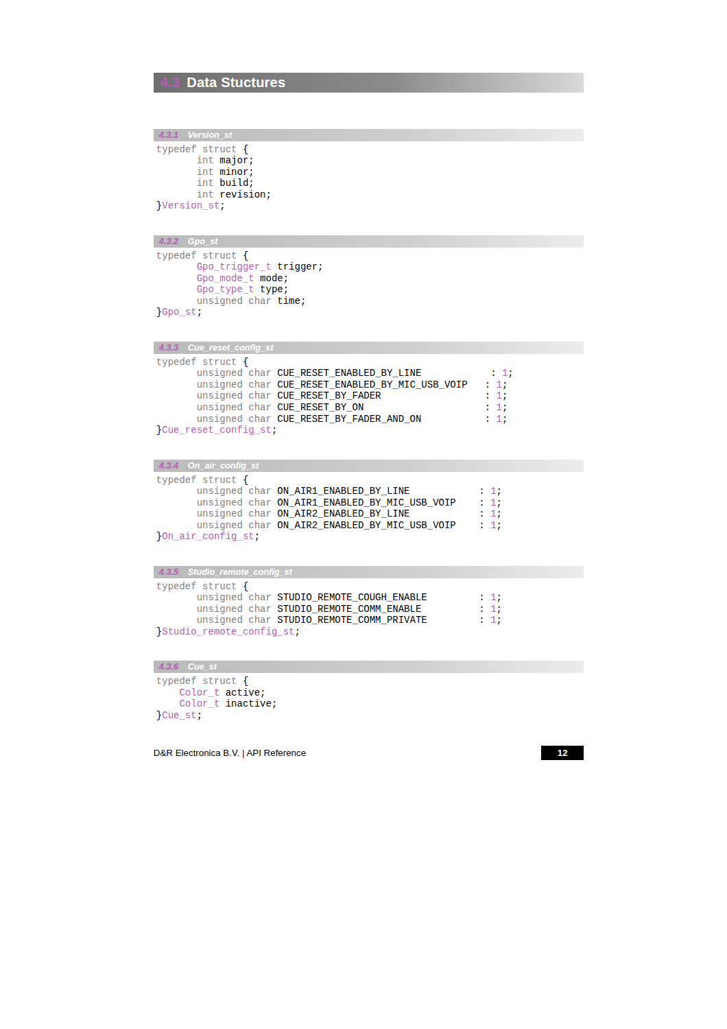4.3 Data Stuctures
4.3.1 Version_st
typedef struct {
       int major;
       int minor;
       int build;
       int revision;
}Version_st;
4.3.2 Gpo_st
typedef struct {
       Gpo_trigger_t trigger;
       Gpo_mode_t mode;
       Gpo_type_t type;
       unsigned char time;
}Gpo_st;
4.3.3 Cue_reset_config_st
typedef struct {
       unsigned char CUE_RESET_ENABLED_BY_LINE            : 1;
       unsigned char CUE_RESET_ENABLED_BY_MIC_USB_VOIP   : 1;
       unsigned char CUE_RESET_BY_FADER                  : 1;
       unsigned char CUE_RESET_BY_ON                     : 1;
       unsigned char CUE_RESET_BY_FADER_AND_ON           : 1;
}Cue_reset_config_st;
4.3.4 On_air_config_st
typedef struct {
       unsigned char ON_AIR1_ENABLED_BY_LINE            : 1;
       unsigned char ON_AIR1_ENABLED_BY_MIC_USB_VOIP    : 1;
       unsigned char ON_AIR2_ENABLED_BY_LINE            : 1;
       unsigned char ON_AIR2_ENABLED_BY_MIC_USB_VOIP    : 1;
}On_air_config_st;
4.3.5 Studio_remote_config_st
typedef struct {
       unsigned char STUDIO_REMOTE_COUGH_ENABLE         : 1;
       unsigned char STUDIO_REMOTE_COMM_ENABLE          : 1;
       unsigned char STUDIO_REMOTE_COMM_PRIVATE         : 1;
}Studio_remote_config_st;
4.3.6 Cue_st
typedef struct {
    Color_t active;
    Color_t inactive;
}Cue_st;
D&R Electronica B.V. | API Reference
12